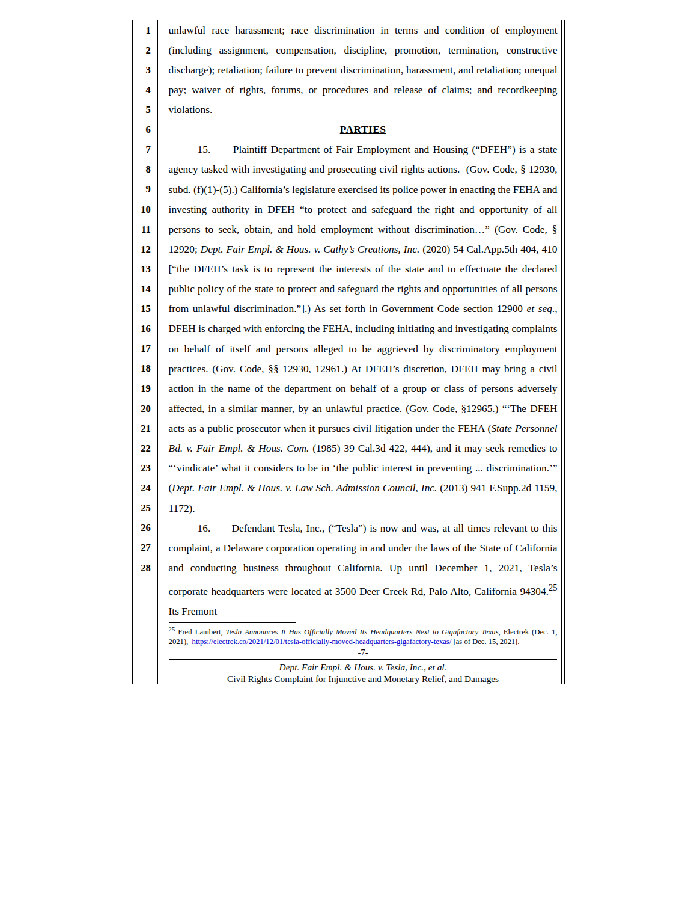1
2
3
4
5
6
7
8
9
10
11
12
13
14
15
16
17
18
19
20
21
22
23
24
25
26
27
28
unlawful race harassment; race discrimination in terms and condition of employment (including assignment, compensation, discipline, promotion, termination, constructive discharge); retaliation; failure to prevent discrimination, harassment, and retaliation; unequal pay; waiver of rights, forums, or procedures and release of claims; and recordkeeping violations.
PARTIES
15. Plaintiff Department of Fair Employment and Housing (“DFEH”) is a state agency tasked with investigating and prosecuting civil rights actions. (Gov. Code, § 12930, subd. (f)(1)-(5).) California’s legislature exercised its police power in enacting the FEHA and investing authority in DFEH “to protect and safeguard the right and opportunity of all persons to seek, obtain, and hold employment without discrimination…” (Gov. Code, § 12920; Dept. Fair Empl. & Hous. v. Cathy’s Creations, Inc. (2020) 54 Cal.App.5th 404, 410 [“the DFEH’s task is to represent the interests of the state and to effectuate the declared public policy of the state to protect and safeguard the rights and opportunities of all persons from unlawful discrimination.”].) As set forth in Government Code section 12900 et seq., DFEH is charged with enforcing the FEHA, including initiating and investigating complaints on behalf of itself and persons alleged to be aggrieved by discriminatory employment practices. (Gov. Code, §§ 12930, 12961.) At DFEH’s discretion, DFEH may bring a civil action in the name of the department on behalf of a group or class of persons adversely affected, in a similar manner, by an unlawful practice. (Gov. Code, §12965.) “‘The DFEH acts as a public prosecutor when it pursues civil litigation under the FEHA (State Personnel Bd. v. Fair Empl. & Hous. Com. (1985) 39 Cal.3d 422, 444), and it may seek remedies to “‘vindicate’ what it considers to be in ‘the public interest in preventing ... discrimination.’” (Dept. Fair Empl. & Hous. v. Law Sch. Admission Council, Inc. (2013) 941 F.Supp.2d 1159, 1172).
16. Defendant Tesla, Inc., (“Tesla”) is now and was, at all times relevant to this complaint, a Delaware corporation operating in and under the laws of the State of California and conducting business throughout California. Up until December 1, 2021, Tesla’s corporate headquarters were located at 3500 Deer Creek Rd, Palo Alto, California 94304.25 Its Fremont
25 Fred Lambert, Tesla Announces It Has Officially Moved Its Headquarters Next to Gigafactory Texas, Electrek (Dec. 1, 2021), https://electrek.co/2021/12/01/tesla-officially-moved-headquarters-gigafactory-texas/ [as of Dec. 15, 2021].
-7-
Dept. Fair Empl. & Hous. v. Tesla, Inc., et al.
Civil Rights Complaint for Injunctive and Monetary Relief, and Damages